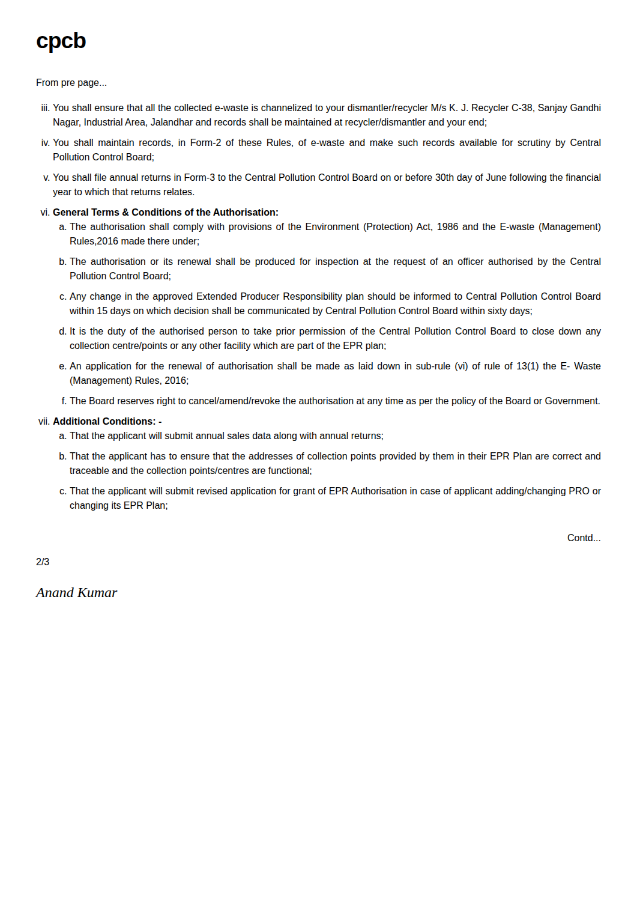cpcb
From pre page...
You shall ensure that all the collected e-waste is channelized to your dismantler/recycler M/s K. J. Recycler C-38, Sanjay Gandhi Nagar, Industrial Area, Jalandhar and records shall be maintained at recycler/dismantler and your end;
You shall maintain records, in Form-2 of these Rules, of e-waste and make such records available for scrutiny by Central Pollution Control Board;
You shall file annual returns in Form-3 to the Central Pollution Control Board on or before 30th day of June following the financial year to which that returns relates.
General Terms & Conditions of the Authorisation:
The authorisation shall comply with provisions of the Environment (Protection) Act, 1986 and the E-waste (Management) Rules,2016 made there under;
The authorisation or its renewal shall be produced for inspection at the request of an officer authorised by the Central Pollution Control Board;
Any change in the approved Extended Producer Responsibility plan should be informed to Central Pollution Control Board within 15 days on which decision shall be communicated by Central Pollution Control Board within sixty days;
It is the duty of the authorised person to take prior permission of the Central Pollution Control Board to close down any collection centre/points or any other facility which are part of the EPR plan;
An application for the renewal of authorisation shall be made as laid down in sub-rule (vi) of rule of 13(1) the E- Waste (Management) Rules, 2016;
The Board reserves right to cancel/amend/revoke the authorisation at any time as per the policy of the Board or Government.
Additional Conditions: -
That the applicant will submit annual sales data along with annual returns;
That the applicant has to ensure that the addresses of collection points provided by them in their EPR Plan are correct and traceable and the collection points/centres are functional;
That the applicant will submit revised application for grant of EPR Authorisation in case of applicant adding/changing PRO or changing its EPR Plan;
Contd...
2/3
Anand Kumar